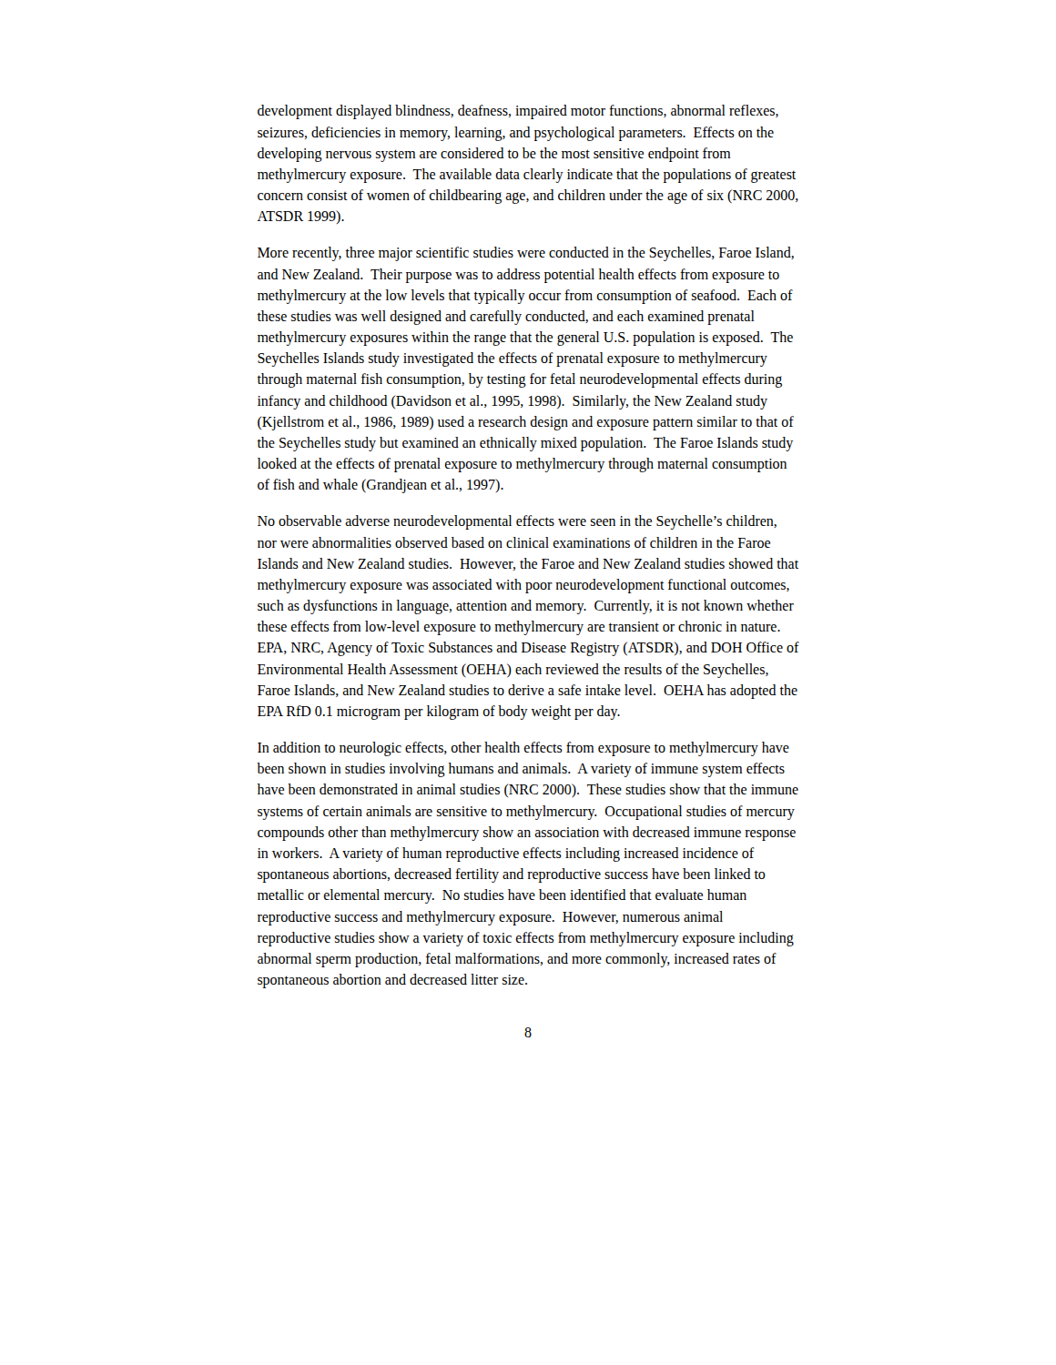development displayed blindness, deafness, impaired motor functions, abnormal reflexes, seizures, deficiencies in memory, learning, and psychological parameters. Effects on the developing nervous system are considered to be the most sensitive endpoint from methylmercury exposure. The available data clearly indicate that the populations of greatest concern consist of women of childbearing age, and children under the age of six (NRC 2000, ATSDR 1999).
More recently, three major scientific studies were conducted in the Seychelles, Faroe Island, and New Zealand. Their purpose was to address potential health effects from exposure to methylmercury at the low levels that typically occur from consumption of seafood. Each of these studies was well designed and carefully conducted, and each examined prenatal methylmercury exposures within the range that the general U.S. population is exposed. The Seychelles Islands study investigated the effects of prenatal exposure to methylmercury through maternal fish consumption, by testing for fetal neurodevelopmental effects during infancy and childhood (Davidson et al., 1995, 1998). Similarly, the New Zealand study (Kjellstrom et al., 1986, 1989) used a research design and exposure pattern similar to that of the Seychelles study but examined an ethnically mixed population. The Faroe Islands study looked at the effects of prenatal exposure to methylmercury through maternal consumption of fish and whale (Grandjean et al., 1997).
No observable adverse neurodevelopmental effects were seen in the Seychelle’s children, nor were abnormalities observed based on clinical examinations of children in the Faroe Islands and New Zealand studies. However, the Faroe and New Zealand studies showed that methylmercury exposure was associated with poor neurodevelopment functional outcomes, such as dysfunctions in language, attention and memory. Currently, it is not known whether these effects from low-level exposure to methylmercury are transient or chronic in nature. EPA, NRC, Agency of Toxic Substances and Disease Registry (ATSDR), and DOH Office of Environmental Health Assessment (OEHA) each reviewed the results of the Seychelles, Faroe Islands, and New Zealand studies to derive a safe intake level. OEHA has adopted the EPA RfD 0.1 microgram per kilogram of body weight per day.
In addition to neurologic effects, other health effects from exposure to methylmercury have been shown in studies involving humans and animals. A variety of immune system effects have been demonstrated in animal studies (NRC 2000). These studies show that the immune systems of certain animals are sensitive to methylmercury. Occupational studies of mercury compounds other than methylmercury show an association with decreased immune response in workers. A variety of human reproductive effects including increased incidence of spontaneous abortions, decreased fertility and reproductive success have been linked to metallic or elemental mercury. No studies have been identified that evaluate human reproductive success and methylmercury exposure. However, numerous animal reproductive studies show a variety of toxic effects from methylmercury exposure including abnormal sperm production, fetal malformations, and more commonly, increased rates of spontaneous abortion and decreased litter size.
8